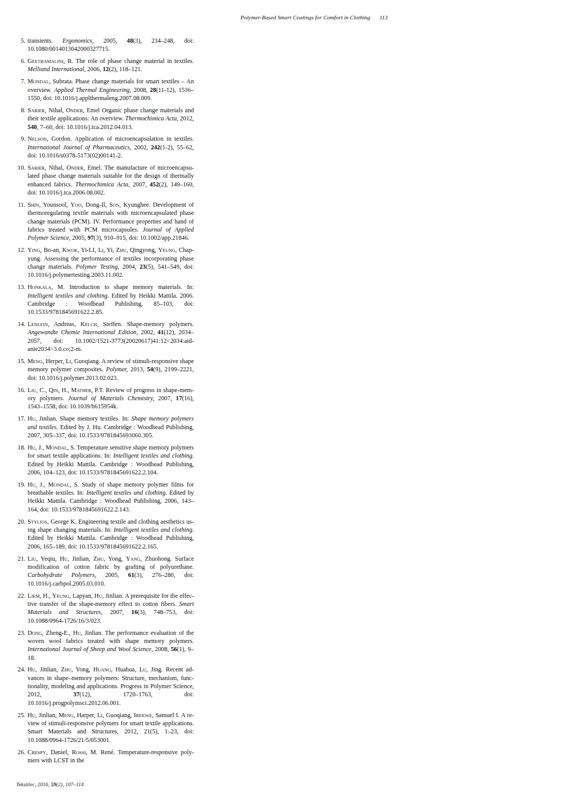Polymer-Based Smart Coatings for Comfort in Clothing 113
transients. Ergonomics, 2005, 48(3), 234–248, doi: 10.1080/0014013042000327715.
Geethamalini, R. The role of phase change material in textiles. Melliand International, 2006, 12(2), 118–121.
Mondal, Subrata. Phase change materials for smart textiles – An overview. Applied Thermal Engineering, 2008, 28(11‑12), 1536–1550, doi: 10.1016/j.applthermaleng.2007.08.009.
Sarier, Nihal, Onder, Emel Organic phase change materials and their textile applications: An overview. Thermochimica Acta, 2012, 540, 7–60, doi: 10.1016/j.tca.2012.04.013.
Nelson, Gordon. Application of microencapsulation in textiles. International Journal of Pharmaceutics, 2002, 242(1‑2), 55–62, doi: 10.1016/s0378-5173(02)00141-2.
Sarier, Nihal, Onder, Emel. The manufacture of microencapsulated phase change materials suitable for the design of thermally enhanced fabrics. Thermochimica Acta, 2007, 452(2), 149–160, doi: 10.1016/j.tca.2006.08.002.
Shin, Younsool, Yoo, Dong-Il, Son, Kyunghee. Development of thermoregulating textile materials with microencapsulated phase change materials (PCM). IV. Performance properties and hand of fabrics treated with PCM microcapsules. Journal of Applied Polymer Science, 2005, 97(3), 910–915, doi: 10.1002/app.21846.
Ying, Bo-an, Kwok, Yi-LI, Li, Yi, Zhu, Qingyong, Yeung, Chap-yung. Assessing the performance of textiles incorporating phase change materials. Polymer Testing, 2004, 23(5), 541–549, doi: 10.1016/j.polymertesting.2003.11.002.
Honkala, M. Introduction to shape memory materials. In: Intelligent textiles and clothing. Edited by Heikki Mattila. 2006. Cambridge : Woodhead Publishing, 85–103, doi: 10.1533/9781845691622.2.85.
Lenlein, Andreas, Kelch, Steffen. Shape-memory polymers. Angewandte Chemie International Edition, 2002, 41(12), 2034–2057, doi: 10.1002/1521-3773(20020617)41:12<2034:aid-anie2034>3.0.co;2-m.
Meng, Herper, Li, Guoqiang. A review of stimuli-responsive shape memory polymer composites. Polymer, 2013, 54(9), 2199–2221, doi: 10.1016/j.polymer.2013.02.023.
Liu, C., Qin, H., Mather, P.T. Review of progress in shape-memory polymers. Journal of Materials Chemistry, 2007, 17(16), 1543–1558, doi: 10.1039/b615954k.
Hu, Jinlian. Shape memory textiles. In: Shape memory polymers and textiles. Edited by J. Hu. Cambridge : Woodhead Publishing, 2007, 305–337, doi: 10.1533/9781845693060.305.
Hu, J., Mondal, S. Temperature sensitive shape memory polymers for smart textile applications. In: Intelligent textiles and clothing. Edited by Heikki Mattila. Cambridge : Woodhead Publishing, 2006, 104–123, doi: 10.1533/9781845691622.2.104.
Hu, J., Mondal, S. Study of shape memory polymer films for breathable textiles. In: Intelligent textiles and clothing. Edited by Heikki Mattila. Cambridge : Woodhead Publishing, 2006, 143–164, doi: 10.1533/9781845691622.2.143.
Stylios, George K. Engineering textile and clothing aesthetics using shape changing materials. In: Intelligent textiles and clothing. Edited by Heikki Mattila. Cambridge : Woodhead Publishing, 2006, 165–189, doi: 10.1533/9781845691622.2.165.
Liu, Yeqiu, Hu, Jinlian, Zhu, Yong, Yang, Zhuohong. Surface modification of cotton fabric by grafting of polyurethane. Carbohydrate Polymers, 2005, 61(3), 276–280, doi: 10.1016/j.carbpol.2005.03.010.
Liem, H., Yeung, Lapyan, Hu, Jinlian. A prerequisite for the effective transfer of the shape-memory effect to cotton fibers. Smart Materials and Structures, 2007, 16(3), 748–753, doi: 10.1088/0964-1726/16/3/023.
Dong, Zheng-E., Hu, Jinlian. The performance evaluation of the woven wool fabrics treated with shape memory polymers. International Journal of Sheep and Wool Science, 2008, 56(1), 9–18.
Hu, Jinlian, Zhu, Yong, Huang, Huahua, Lu, Jing. Recent advances in shape–memory polymers: Structure, mechanism, functionality, modeling and applications. Progress in Polymer Science, 2012, 37(12), 1720–1763, doi: 10.1016/j.progpolymsci.2012.06.001.
Hu, Jinlian, Meng, Harper, Li, Guoqiang, Ibekwe, Samuel I. A review of stimuli-responsive polymers for smart textile applications. Smart Materials and Structures, 2012, 21(5), 1–23, doi: 10.1088/0964-1726/21/5/053001.
Crespy, Daniel, Rossi, M. René. Temperature-responsive polymers with LCST in the
Tekstilec, 2016, 59(2), 107–114